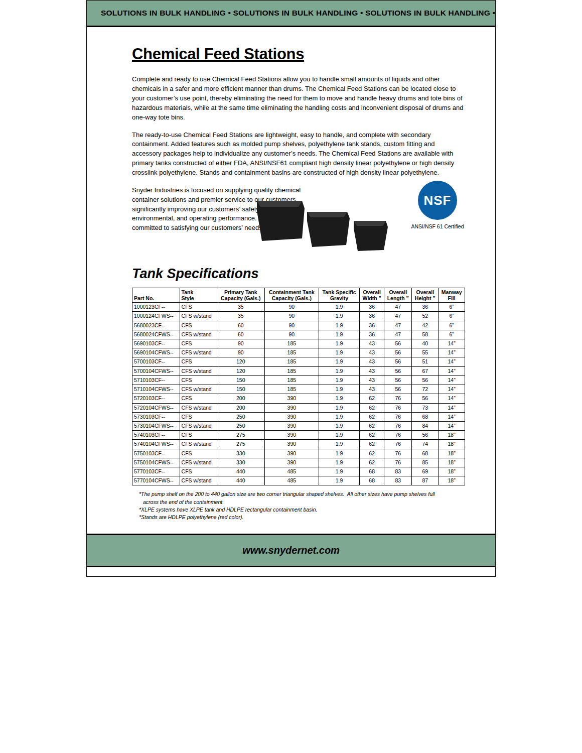SOLUTIONS IN BULK HANDLING • SOLUTIONS IN BULK HANDLING • SOLUTIONS IN BULK HANDLING •
Chemical Feed Stations
Complete and ready to use Chemical Feed Stations allow you to handle small amounts of liquids and other chemicals in a safer and more efficient manner than drums. The Chemical Feed Stations can be located close to your customer’s use point, thereby eliminating the need for them to move and handle heavy drums and tote bins of hazardous materials, while at the same time eliminating the handling costs and inconvenient disposal of drums and one-way tote bins.
The ready-to-use Chemical Feed Stations are lightweight, easy to handle, and complete with secondary containment. Added features such as molded pump shelves, polyethylene tank stands, custom fitting and accessory packages help to individualize any customer’s needs. The Chemical Feed Stations are available with primary tanks constructed of either FDA, ANSI/NSF61 compliant high density linear polyethylene or high density crosslink polyethylene. Stands and containment basins are constructed of high density linear polyethylene.
Snyder Industries is focused on supplying quality chemical container solutions and premier service to our customers significantly improving our customers’ safety, environmental, and operating performance. We are committed to satisfying our customers’ needs every day.
NSF
ANSI/NSF 61 Certified
Tank Specifications
| Part No. | Tank Style | Primary Tank Capacity (Gals.) | Containment Tank Capacity (Gals.) | Tank Specific Gravity | Overall Width ” | Overall Length ” | Overall Height ” | Manway Fill |
| --- | --- | --- | --- | --- | --- | --- | --- | --- |
| 1000123CF-- | CFS | 35 | 90 | 1.9 | 36 | 47 | 36 | 6” |
| 1000124CFWS-- | CFS w/stand | 35 | 90 | 1.9 | 36 | 47 | 52 | 6” |
| 5680023CF-- | CFS | 60 | 90 | 1.9 | 36 | 47 | 42 | 6” |
| 5680024CFWS-- | CFS w/stand | 60 | 90 | 1.9 | 36 | 47 | 58 | 6” |
| 5690103CF-- | CFS | 90 | 185 | 1.9 | 43 | 56 | 40 | 14” |
| 5690104CFWS-- | CFS w/stand | 90 | 185 | 1.9 | 43 | 56 | 55 | 14” |
| 5700103CF-- | CFS | 120 | 185 | 1.9 | 43 | 56 | 51 | 14” |
| 5700104CFWS-- | CFS w/stand | 120 | 185 | 1.9 | 43 | 56 | 67 | 14” |
| 5710103CF-- | CFS | 150 | 185 | 1.9 | 43 | 56 | 56 | 14” |
| 5710104CFWS-- | CFS w/stand | 150 | 185 | 1.9 | 43 | 56 | 72 | 14” |
| 5720103CF-- | CFS | 200 | 390 | 1.9 | 62 | 76 | 56 | 14” |
| 5720104CFWS-- | CFS w/stand | 200 | 390 | 1.9 | 62 | 76 | 73 | 14” |
| 5730103CF-- | CFS | 250 | 390 | 1.9 | 62 | 76 | 68 | 14” |
| 5730104CFWS-- | CFS w/stand | 250 | 390 | 1.9 | 62 | 76 | 84 | 14” |
| 5740103CF-- | CFS | 275 | 390 | 1.9 | 62 | 76 | 56 | 18” |
| 5740104CFWS-- | CFS w/stand | 275 | 390 | 1.9 | 62 | 76 | 74 | 18” |
| 5750103CF-- | CFS | 330 | 390 | 1.9 | 62 | 76 | 68 | 18” |
| 5750104CFWS-- | CFS w/stand | 330 | 390 | 1.9 | 62 | 76 | 85 | 18” |
| 5770103CF-- | CFS | 440 | 485 | 1.9 | 68 | 83 | 69 | 18” |
| 5770104CFWS-- | CFS w/stand | 440 | 485 | 1.9 | 68 | 83 | 87 | 18” |
*The pump shelf on the 200 to 440 gallon size are two corner triangular shaped shelves. All other sizes have pump shelves full
across the end of the containment.
*XLPE systems have XLPE tank and HDLPE rectangular containment basin.
*Stands are HDLPE polyethylene (red color).
www.snydernet.com